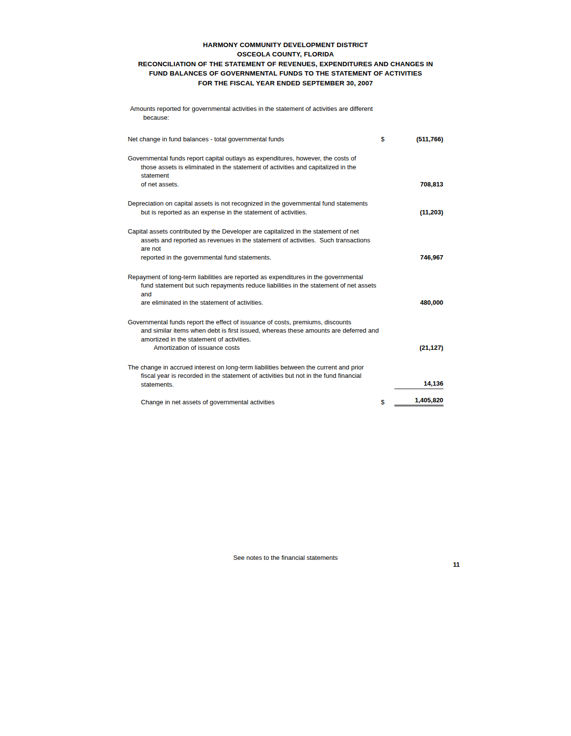HARMONY COMMUNITY DEVELOPMENT DISTRICT OSCEOLA COUNTY, FLORIDA RECONCILIATION OF THE STATEMENT OF REVENUES, EXPENDITURES AND CHANGES IN FUND BALANCES OF GOVERNMENTAL FUNDS TO THE STATEMENT OF ACTIVITIES FOR THE FISCAL YEAR ENDED SEPTEMBER 30, 2007
Amounts reported for governmental activities in the statement of activities are different because:
| Net change in fund balances - total governmental funds | $ | (511,766) |
| Governmental funds report capital outlays as expenditures, however, the costs of those assets is eliminated in the statement of activities and capitalized in the statement of net assets. | | 708,813 |
| Depreciation on capital assets is not recognized in the governmental fund statements but is reported as an expense in the statement of activities. | | (11,203) |
| Capital assets contributed by the Developer are capitalized in the statement of net assets and reported as revenues in the statement of activities. Such transactions are not reported in the governmental fund statements. | | 746,967 |
| Repayment of long-term liabilities are reported as expenditures in the governmental fund statement but such repayments reduce liabilities in the statement of net assets and are eliminated in the statement of activities. | | 480,000 |
| Governmental funds report the effect of issuance of costs, premiums, discounts and similar items when debt is first issued, whereas these amounts are deferred and amortized in the statement of activities. Amortization of issuance costs | | (21,127) |
| The change in accrued interest on long-term liabilities between the current and prior fiscal year is recorded in the statement of activities but not in the fund financial statements. | | 14,136 |
| Change in net assets of governmental activities | $ | 1,405,820 |
See notes to the financial statements
11